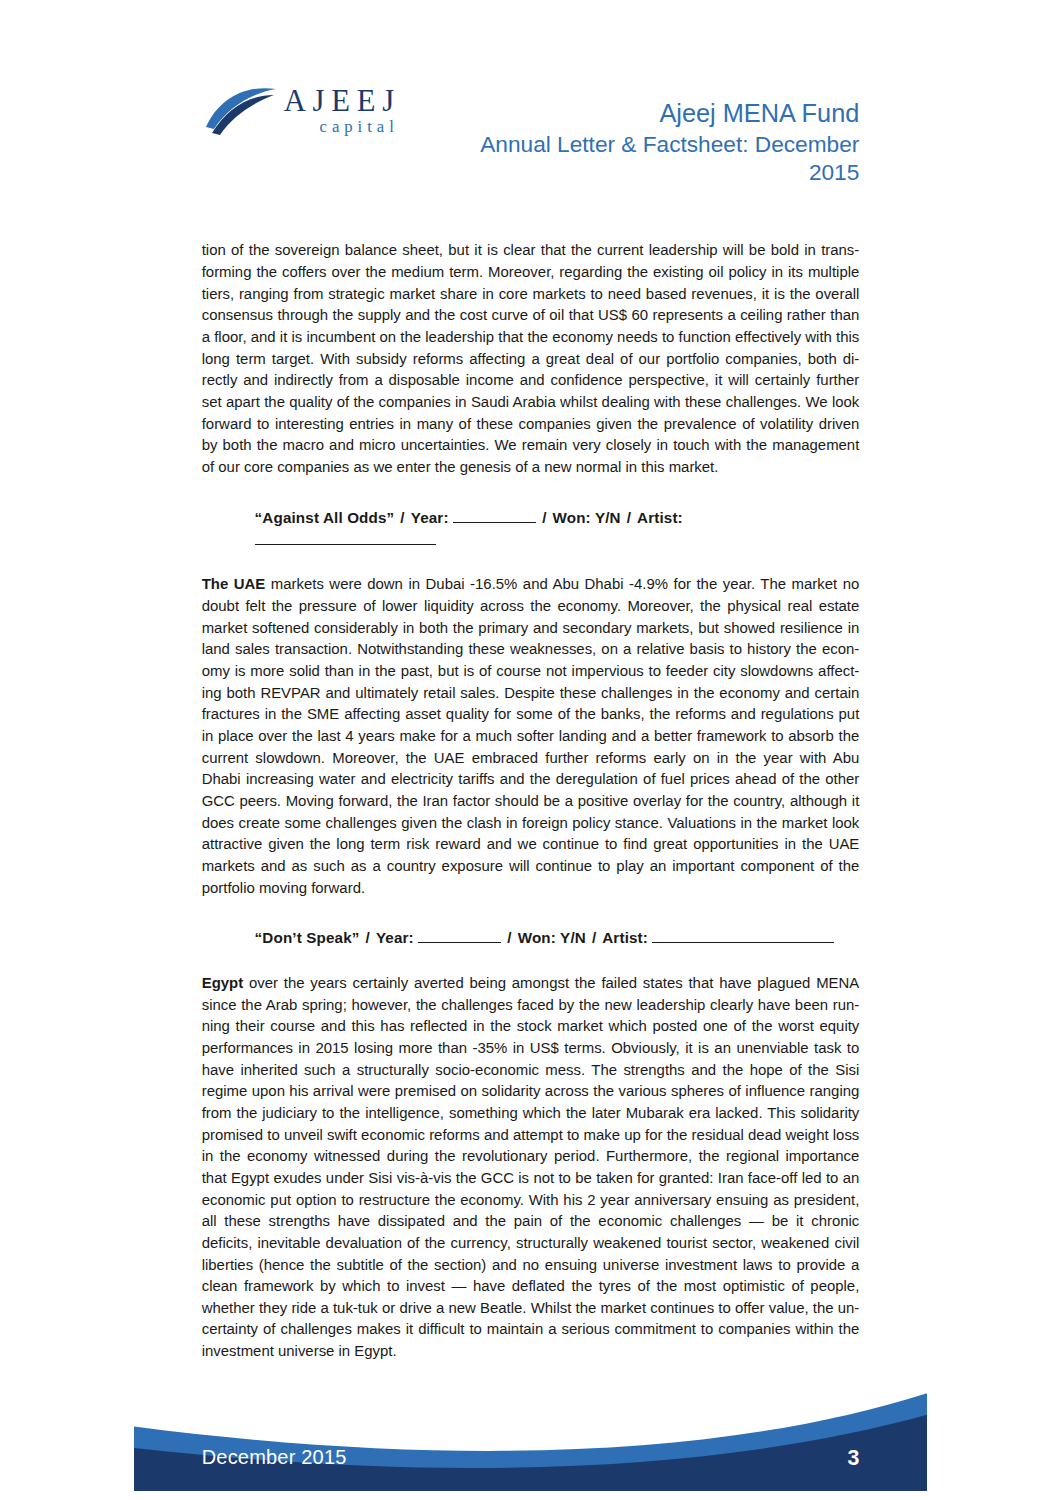AJEEJ capital
Ajeej MENA Fund
Annual Letter & Factsheet: December 2015
tion of the sovereign balance sheet, but it is clear that the current leadership will be bold in transforming the coffers over the medium term. Moreover, regarding the existing oil policy in its multiple tiers, ranging from strategic market share in core markets to need based revenues, it is the overall consensus through the supply and the cost curve of oil that US$ 60 represents a ceiling rather than a floor, and it is incumbent on the leadership that the economy needs to function effectively with this long term target. With subsidy reforms affecting a great deal of our portfolio companies, both directly and indirectly from a disposable income and confidence perspective, it will certainly further set apart the quality of the companies in Saudi Arabia whilst dealing with these challenges. We look forward to interesting entries in many of these companies given the prevalence of volatility driven by both the macro and micro uncertainties. We remain very closely in touch with the management of our core companies as we enter the genesis of a new normal in this market.
“Against All Odds”/Year: /Won: Y/N/Artist:
The UAE markets were down in Dubai -16.5% and Abu Dhabi -4.9% for the year. The market no doubt felt the pressure of lower liquidity across the economy. Moreover, the physical real estate market softened considerably in both the primary and secondary markets, but showed resilience in land sales transaction. Notwithstanding these weaknesses, on a relative basis to history the economy is more solid than in the past, but is of course not impervious to feeder city slowdowns affecting both REVPAR and ultimately retail sales. Despite these challenges in the economy and certain fractures in the SME affecting asset quality for some of the banks, the reforms and regulations put in place over the last 4 years make for a much softer landing and a better framework to absorb the current slowdown. Moreover, the UAE embraced further reforms early on in the year with Abu Dhabi increasing water and electricity tariffs and the deregulation of fuel prices ahead of the other GCC peers. Moving forward, the Iran factor should be a positive overlay for the country, although it does create some challenges given the clash in foreign policy stance. Valuations in the market look attractive given the long term risk reward and we continue to find great opportunities in the UAE markets and as such as a country exposure will continue to play an important component of the portfolio moving forward.
“Don’t Speak”/Year: /Won: Y/N/Artist:
Egypt over the years certainly averted being amongst the failed states that have plagued MENA since the Arab spring; however, the challenges faced by the new leadership clearly have been running their course and this has reflected in the stock market which posted one of the worst equity performances in 2015 losing more than -35% in US$ terms. Obviously, it is an unenviable task to have inherited such a structurally socio-economic mess. The strengths and the hope of the Sisi regime upon his arrival were premised on solidarity across the various spheres of influence ranging from the judiciary to the intelligence, something which the later Mubarak era lacked. This solidarity promised to unveil swift economic reforms and attempt to make up for the residual dead weight loss in the economy witnessed during the revolutionary period. Furthermore, the regional importance that Egypt exudes under Sisi vis-à-vis the GCC is not to be taken for granted: Iran face-off led to an economic put option to restructure the economy. With his 2 year anniversary ensuing as president, all these strengths have dissipated and the pain of the economic challenges — be it chronic deficits, inevitable devaluation of the currency, structurally weakened tourist sector, weakened civil liberties (hence the subtitle of the section) and no ensuing universe investment laws to provide a clean framework by which to invest — have deflated the tyres of the most optimistic of people, whether they ride a tuk-tuk or drive a new Beatle. Whilst the market continues to offer value, the uncertainty of challenges makes it difficult to maintain a serious commitment to companies within the investment universe in Egypt.
December 2015
3